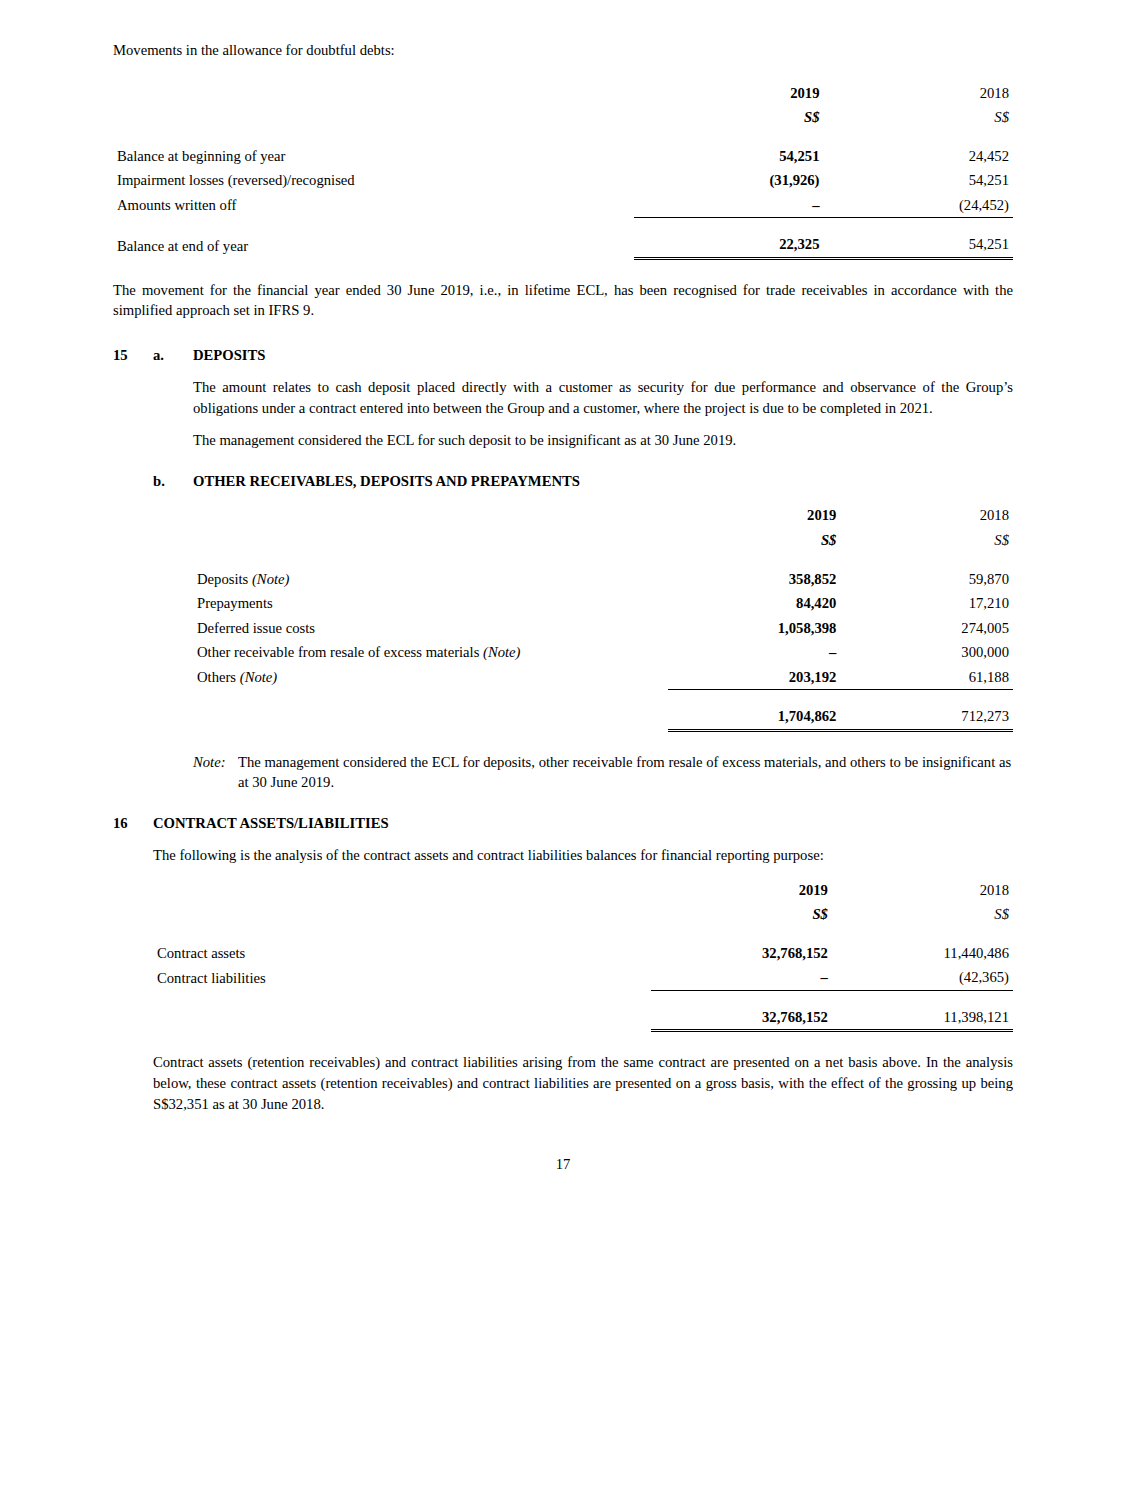Movements in the allowance for doubtful debts:
| | 2019 | 2018 |
| | S$ | S$ |
| Balance at beginning of year | 54,251 | 24,452 |
| Impairment losses (reversed)/recognised | (31,926) | 54,251 |
| Amounts written off | – | (24,452) |
| Balance at end of year | 22,325 | 54,251 |
The movement for the financial year ended 30 June 2019, i.e., in lifetime ECL, has been recognised for trade receivables in accordance with the simplified approach set in IFRS 9.
15 a. DEPOSITS
The amount relates to cash deposit placed directly with a customer as security for due performance and observance of the Group’s obligations under a contract entered into between the Group and a customer, where the project is due to be completed in 2021.
The management considered the ECL for such deposit to be insignificant as at 30 June 2019.
b. OTHER RECEIVABLES, DEPOSITS AND PREPAYMENTS
| | 2019 | 2018 |
| | S$ | S$ |
| Deposits (Note) | 358,852 | 59,870 |
| Prepayments | 84,420 | 17,210 |
| Deferred issue costs | 1,058,398 | 274,005 |
| Other receivable from resale of excess materials (Note) | – | 300,000 |
| Others (Note) | 203,192 | 61,188 |
| | 1,704,862 | 712,273 |
Note: The management considered the ECL for deposits, other receivable from resale of excess materials, and others to be insignificant as at 30 June 2019.
16 CONTRACT ASSETS/LIABILITIES
The following is the analysis of the contract assets and contract liabilities balances for financial reporting purpose:
| | 2019 | 2018 |
| | S$ | S$ |
| Contract assets | 32,768,152 | 11,440,486 |
| Contract liabilities | – | (42,365) |
| | 32,768,152 | 11,398,121 |
Contract assets (retention receivables) and contract liabilities arising from the same contract are presented on a net basis above. In the analysis below, these contract assets (retention receivables) and contract liabilities are presented on a gross basis, with the effect of the grossing up being S$32,351 as at 30 June 2018.
17